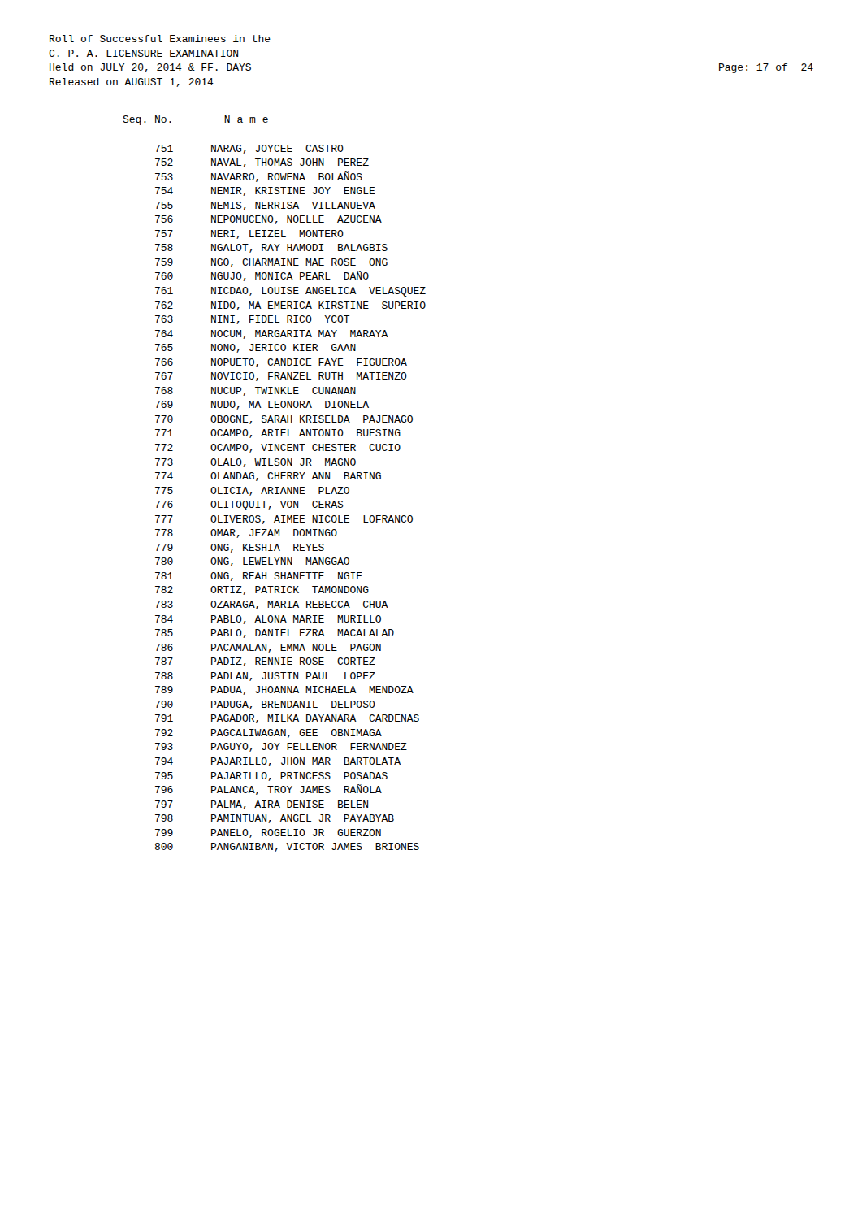Roll of Successful Examinees in the
C. P. A. LICENSURE EXAMINATION
Held on JULY 20, 2014 & FF. DAYS
Released on AUGUST 1, 2014
Page: 17 of 24
Seq. No. N a m e
| 751 | NARAG, JOYCEE CASTRO |
| 752 | NAVAL, THOMAS JOHN PEREZ |
| 753 | NAVARRO, ROWENA BOLAÑOS |
| 754 | NEMIR, KRISTINE JOY ENGLE |
| 755 | NEMIS, NERRISA VILLANUEVA |
| 756 | NEPOMUCENO, NOELLE AZUCENA |
| 757 | NERI, LEIZEL MONTERO |
| 758 | NGALOT, RAY HAMODI BALAGBIS |
| 759 | NGO, CHARMAINE MAE ROSE ONG |
| 760 | NGUJO, MONICA PEARL DAÑO |
| 761 | NICDAO, LOUISE ANGELICA VELASQUEZ |
| 762 | NIDO, MA EMERICA KIRSTINE SUPERIO |
| 763 | NINI, FIDEL RICO YCOT |
| 764 | NOCUM, MARGARITA MAY MARAYA |
| 765 | NONO, JERICO KIER GAAN |
| 766 | NOPUETO, CANDICE FAYE FIGUEROA |
| 767 | NOVICIO, FRANZEL RUTH MATIENZO |
| 768 | NUCUP, TWINKLE CUNANAN |
| 769 | NUDO, MA LEONORA DIONELA |
| 770 | OBOGNE, SARAH KRISELDA PAJENAGO |
| 771 | OCAMPO, ARIEL ANTONIO BUESING |
| 772 | OCAMPO, VINCENT CHESTER CUCIO |
| 773 | OLALO, WILSON JR MAGNO |
| 774 | OLANDAG, CHERRY ANN BARING |
| 775 | OLICIA, ARIANNE PLAZO |
| 776 | OLITOQUIT, VON CERAS |
| 777 | OLIVEROS, AIMEE NICOLE LOFRANCO |
| 778 | OMAR, JEZAM DOMINGO |
| 779 | ONG, KESHIA REYES |
| 780 | ONG, LEWELYNN MANGGAO |
| 781 | ONG, REAH SHANETTE NGIE |
| 782 | ORTIZ, PATRICK TAMONDONG |
| 783 | OZARAGA, MARIA REBECCA CHUA |
| 784 | PABLO, ALONA MARIE MURILLO |
| 785 | PABLO, DANIEL EZRA MACALALAD |
| 786 | PACAMALAN, EMMA NOLE PAGON |
| 787 | PADIZ, RENNIE ROSE CORTEZ |
| 788 | PADLAN, JUSTIN PAUL LOPEZ |
| 789 | PADUA, JHOANNA MICHAELA MENDOZA |
| 790 | PADUGA, BRENDANIL DELPOSO |
| 791 | PAGADOR, MILKA DAYANARA CARDENAS |
| 792 | PAGCALIWAGAN, GEE OBNIMAGA |
| 793 | PAGUYO, JOY FELLENOR FERNANDEZ |
| 794 | PAJARILLO, JHON MAR BARTOLATA |
| 795 | PAJARILLO, PRINCESS POSADAS |
| 796 | PALANCA, TROY JAMES RAÑOLA |
| 797 | PALMA, AIRA DENISE BELEN |
| 798 | PAMINTUAN, ANGEL JR PAYABYAB |
| 799 | PANELO, ROGELIO JR GUERZON |
| 800 | PANGANIBAN, VICTOR JAMES BRIONES |